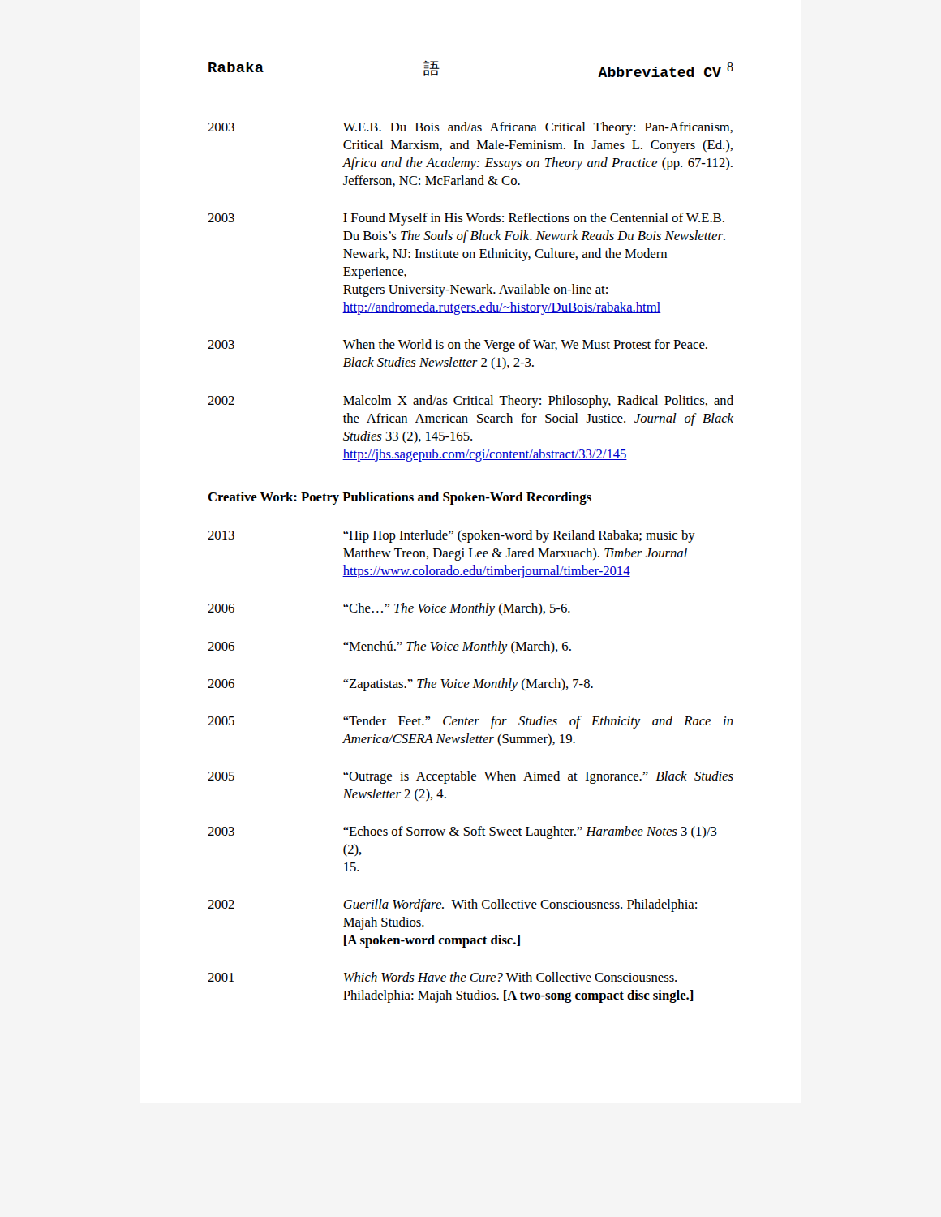Rabaka
語
Abbreviated CV8
2003
W.E.B. Du Bois and/as Africana Critical Theory: Pan-Africanism, Critical Marxism, and Male-Feminism. In James L. Conyers (Ed.), Africa and the Academy: Essays on Theory and Practice (pp. 67-112). Jefferson, NC: McFarland & Co.
2003
I Found Myself in His Words: Reflections on the Centennial of W.E.B.
Du Bois’s The Souls of Black Folk. Newark Reads Du Bois Newsletter.
Newark, NJ: Institute on Ethnicity, Culture, and the Modern Experience,
Rutgers University-Newark. Available on-line at:
http://andromeda.rutgers.edu/~history/DuBois/rabaka.html
2003
When the World is on the Verge of War, We Must Protest for Peace.
Black Studies Newsletter 2 (1), 2-3.
2002
Malcolm X and/as Critical Theory: Philosophy, Radical Politics, and the African American Search for Social Justice. Journal of Black Studies 33 (2), 145-165.
http://jbs.sagepub.com/cgi/content/abstract/33/2/145
Creative Work: Poetry Publications and Spoken-Word Recordings
2013
“Hip Hop Interlude” (spoken-word by Reiland Rabaka; music by Matthew Treon, Daegi Lee & Jared Marxuach). Timber Journal
https://www.colorado.edu/timberjournal/timber-2014
2006
“Che…” The Voice Monthly (March), 5-6.
2006
“Menchú.” The Voice Monthly (March), 6.
2006
“Zapatistas.” The Voice Monthly (March), 7-8.
2005
“Tender Feet.” Center for Studies of Ethnicity and Race in America/CSERA Newsletter (Summer), 19.
2005
“Outrage is Acceptable When Aimed at Ignorance.” Black Studies Newsletter 2 (2), 4.
2003
“Echoes of Sorrow & Soft Sweet Laughter.” Harambee Notes 3 (1)/3 (2),
15.
2002
Guerilla Wordfare. With Collective Consciousness. Philadelphia: Majah Studios.
[A spoken-word compact disc.]
2001
Which Words Have the Cure? With Collective Consciousness.
Philadelphia: Majah Studios. [A two-song compact disc single.]